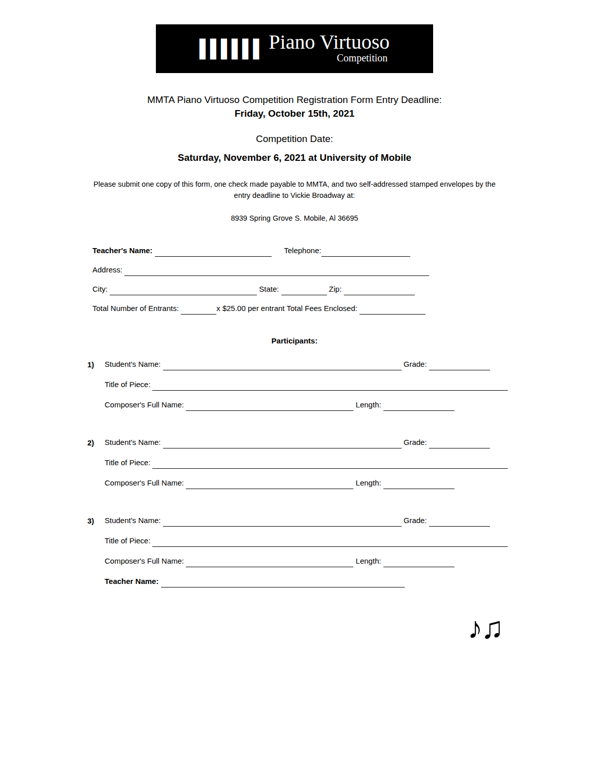▌▌▌▌▌▌
Piano Virtuoso
Competition
MMTA Piano Virtuoso Competition Registration Form Entry Deadline: Friday, October 15th, 2021
Competition Date: Saturday, November 6, 2021 at University of Mobile
Please submit one copy of this form, one check made payable to MMTA, and two self-addressed stamped envelopes by the entry deadline to Vickie Broadway at:
8939 Spring Grove S. Mobile, Al 36695
Teacher's Name: Telephone:
Address:
City: State: Zip:
Total Number of Entrants: x $25.00 per entrant Total Fees Enclosed:
Participants:
1)
Student's Name: Grade:
Title of Piece:
Composer's Full Name: Length:
2)
Student's Name: Grade:
Title of Piece:
Composer's Full Name: Length:
3)
Student's Name: Grade:
Title of Piece:
Composer's Full Name: Length:
Teacher Name:
♪♫